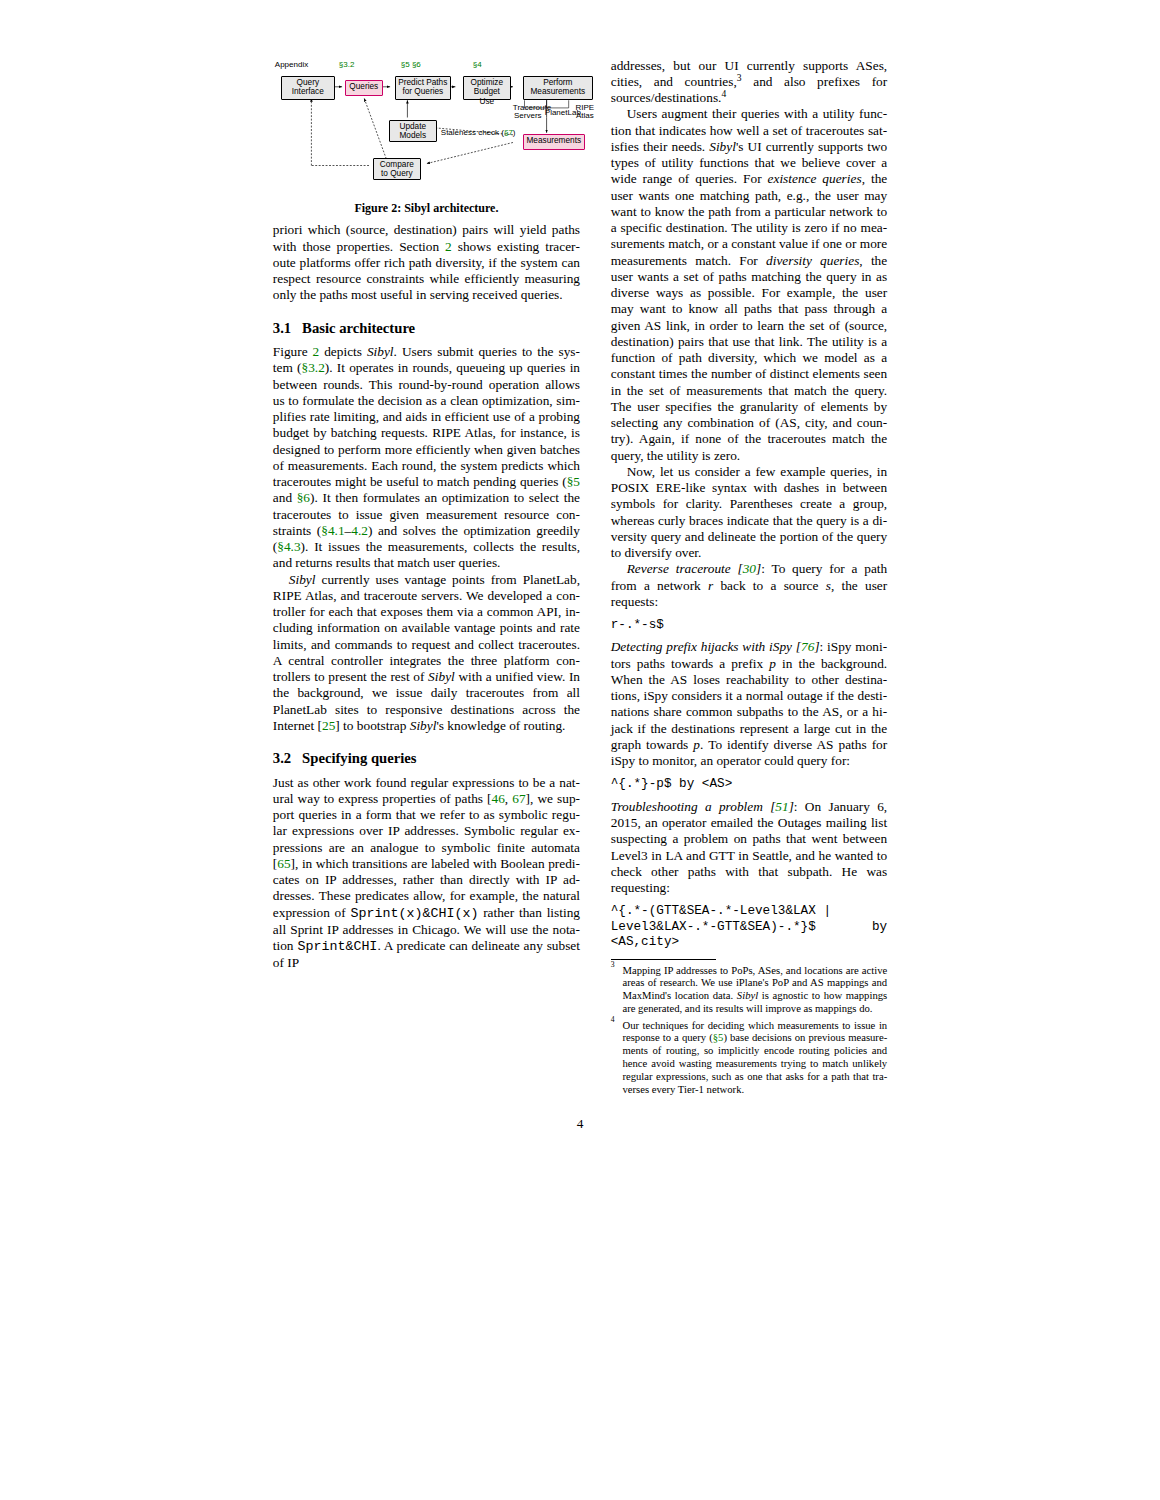Appendix
§3.2
§5 §6
§4
Query
Interface
Queries
Predict Paths
for Queries
Optimize
Budget Use
Perform
Measurements
Traceroute
Servers
PlanetLab
RIPE
Atlas
Update
Models
Staleness check (§7)
Measurements
Compare
to Query
Figure 2: Sibyl architecture.
priori which (source, destination) pairs will yield paths with those properties. Section 2 shows existing traceroute platforms offer rich path diversity, if the system can respect resource constraints while efficiently measuring only the paths most useful in serving received queries.
3.1 Basic architecture
Figure 2 depicts Sibyl. Users submit queries to the system (§3.2). It operates in rounds, queueing up queries in between rounds. This round-by-round operation allows us to formulate the decision as a clean optimization, simplifies rate limiting, and aids in efficient use of a probing budget by batching requests. RIPE Atlas, for instance, is designed to perform more efficiently when given batches of measurements. Each round, the system predicts which traceroutes might be useful to match pending queries (§5 and §6). It then formulates an optimization to select the traceroutes to issue given measurement resource constraints (§4.1–4.2) and solves the optimization greedily (§4.3). It issues the measurements, collects the results, and returns results that match user queries.
Sibyl currently uses vantage points from PlanetLab, RIPE Atlas, and traceroute servers. We developed a controller for each that exposes them via a common API, including information on available vantage points and rate limits, and commands to request and collect traceroutes. A central controller integrates the three platform controllers to present the rest of Sibyl with a unified view. In the background, we issue daily traceroutes from all PlanetLab sites to responsive destinations across the Internet [25] to bootstrap Sibyl's knowledge of routing.
3.2 Specifying queries
Just as other work found regular expressions to be a natural way to express properties of paths [46, 67], we support queries in a form that we refer to as symbolic regular expressions over IP addresses. Symbolic regular expressions are an analogue to symbolic finite automata [65], in which transitions are labeled with Boolean predicates on IP addresses, rather than directly with IP addresses. These predicates allow, for example, the natural expression of Sprint(x)&CHI(x) rather than listing all Sprint IP addresses in Chicago. We will use the notation Sprint&CHI. A predicate can delineate any subset of IP
addresses, but our UI currently supports ASes, cities, and countries,3 and also prefixes for sources/destinations.4
Users augment their queries with a utility function that indicates how well a set of traceroutes satisfies their needs. Sibyl's UI currently supports two types of utility functions that we believe cover a wide range of queries. For existence queries, the user wants one matching path, e.g., the user may want to know the path from a particular network to a specific destination. The utility is zero if no measurements match, or a constant value if one or more measurements match. For diversity queries, the user wants a set of paths matching the query in as diverse ways as possible. For example, the user may want to know all paths that pass through a given AS link, in order to learn the set of (source, destination) pairs that use that link. The utility is a function of path diversity, which we model as a constant times the number of distinct elements seen in the set of measurements that match the query. The user specifies the granularity of elements by selecting any combination of (AS, city, and country). Again, if none of the traceroutes match the query, the utility is zero.
Now, let us consider a few example queries, in POSIX ERE-like syntax with dashes in between symbols for clarity. Parentheses create a group, whereas curly braces indicate that the query is a diversity query and delineate the portion of the query to diversify over.
Reverse traceroute [30]: To query for a path from a network r back to a source s, the user requests:
r-.*-s$
Detecting prefix hijacks with iSpy [76]: iSpy monitors paths towards a prefix p in the background. When the AS loses reachability to other destinations, iSpy considers it a normal outage if the destinations share common subpaths to the AS, or a hijack if the destinations represent a large cut in the graph towards p. To identify diverse AS paths for iSpy to monitor, an operator could query for:
^{.*}-p$ by <AS>
Troubleshooting a problem [51]: On January 6, 2015, an operator emailed the Outages mailing list suspecting a problem on paths that went between Level3 in LA and GTT in Seattle, and he wanted to check other paths with that subpath. He was requesting:
^{.*-(GTT&SEA-.*-Level3&LAX | Level3&LAX-.*-GTT&SEA)-.*}$ by <AS,city>
3Mapping IP addresses to PoPs, ASes, and locations are active areas of research. We use iPlane's PoP and AS mappings and MaxMind's location data. Sibyl is agnostic to how mappings are generated, and its results will improve as mappings do.
4Our techniques for deciding which measurements to issue in response to a query (§5) base decisions on previous measurements of routing, so implicitly encode routing policies and hence avoid wasting measurements trying to match unlikely regular expressions, such as one that asks for a path that traverses every Tier-1 network.
4